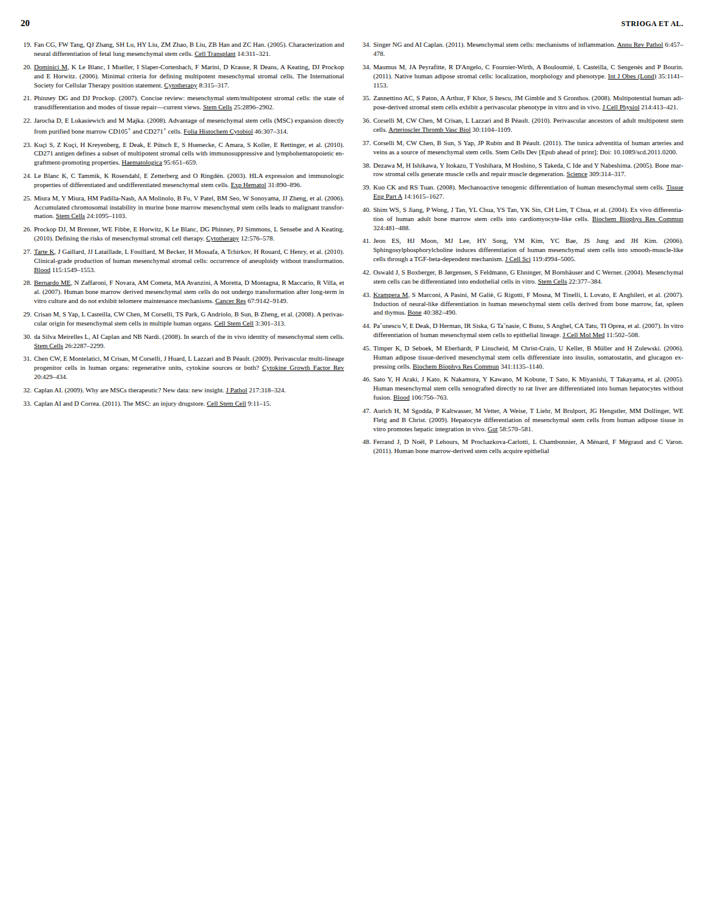20 STRIOGA ET AL.
Fan CG, FW Tang, QJ Zhang, SH Lu, HY Liu, ZM Zhao, B Liu, ZB Han and ZC Han. (2005). Characterization and neural differentiation of fetal lung mesenchymal stem cells. Cell Transplant 14:311–321.
Dominici M, K Le Blanc, I Mueller, I Slaper-Cortenbach, F Marini, D Krause, R Deans, A Keating, DJ Prockop and E Horwitz. (2006). Minimal criteria for defining multipotent mesenchymal stromal cells. The International Society for Cellular Therapy position statement. Cytotherapy 8:315–317.
Phinney DG and DJ Prockop. (2007). Concise review: mesenchymal stem/multipotent stromal cells: the state of transdifferentiation and modes of tissue repair—current views. Stem Cells 25:2896–2902.
Jarocha D, E Lukasiewich and M Majka. (2008). Advantage of mesenchymal stem cells (MSC) expansion directly from purified bone marrow CD105+ and CD271+ cells. Folia Histochem Cytobiol 46:307–314.
Kuçi S, Z Kuçi, H Kreyenberg, E Deak, E Pütsch E, S Huenecke, C Amara, S Koller, E Rettinger, et al. (2010). CD271 antigen defines a subset of multipotent stromal cells with immunosuppressive and lymphohematopoietic engraftment-promoting properties. Haematologica 95:651–659.
Le Blanc K, C Tammik, K Rosendahl, E Zetterberg and O Ringdén. (2003). HLA expression and immunologic properties of differentiated and undifferentiated mesenchymal stem cells. Exp Hematol 31:890–896.
Miura M, Y Miura, HM Padilla-Nash, AA Molinolo, B Fu, V Patel, BM Seo, W Sonoyama, JJ Zheng, et al. (2006). Accumulated chromosomal instability in murine bone marrow mesenchymal stem cells leads to malignant transformation. Stem Cells 24:1095–1103.
Prockop DJ, M Brenner, WE Fibbe, E Horwitz, K Le Blanc, DG Phinney, PJ Simmons, L Sensebe and A Keating. (2010). Defining the risks of mesenchymal stromal cell therapy. Cytotherapy 12:576–578.
Tarte K, J Gaillard, JJ Lataillade, L Fouillard, M Becker, H Mossafa, A Tchirkov, H Rouard, C Henry, et al. (2010). Clinical-grade production of human mesenchymal stromal cells: occurrence of aneuploidy without transformation. Blood 115:1549–1553.
Bernardo ME, N Zaffaroni, F Novara, AM Cometa, MA Avanzini, A Moretta, D Montagna, R Maccario, R Villa, et al. (2007). Human bone marrow derived mesenchymal stem cells do not undergo transformation after long-term in vitro culture and do not exhibit telomere maintenance mechanisms. Cancer Res 67:9142–9149.
Crisan M, S Yap, L Casteilla, CW Chen, M Corselli, TS Park, G Andriolo, B Sun, B Zheng, et al. (2008). A perivascular origin for mesenchymal stem cells in multiple human organs. Cell Stem Cell 3:301–313.
da Silva Meirelles L, AI Caplan and NB Nardi. (2008). In search of the in vivo identity of mesenchymal stem cells. Stem Cells 26:2287–2299.
Chen CW, E Montelatici, M Crisan, M Corselli, J Huard, L Lazzari and B Péault. (2009). Perivascular multi-lineage progenitor cells in human organs: regenerative units, cytokine sources or both? Cytokine Growth Factor Rev 20:429–434.
Caplan AI. (2009). Why are MSCs therapeutic? New data: new insight. J Pathol 217:318–324.
Caplan AI and D Correa. (2011). The MSC: an injury drugstore. Cell Stem Cell 9:11–15.
Singer NG and AI Caplan. (2011). Mesenchymal stem cells: mechanisms of inflammation. Annu Rev Pathol 6:457–478.
Maumus M, JA Peyrafitte, R D'Angelo, C Fournier-Wirth, A Bouloumié, L Casteilla, C Sengenès and P Bourin. (2011). Native human adipose stromal cells: localization, morphology and phenotype. Int J Obes (Lond) 35:1141–1153.
Zannettino AC, S Paton, A Arthur, F Khor, S Itescu, JM Gimble and S Gronthos. (2008). Multipotential human adipose-derived stromal stem cells exhibit a perivascular phenotype in vitro and in vivo. J Cell Physiol 214:413–421.
Corselli M, CW Chen, M Crisan, L Lazzari and B Péault. (2010). Perivascular ancestors of adult multipotent stem cells. Arterioscler Thromb Vasc Biol 30:1104–1109.
Corselli M, CW Chen, B Sun, S Yap, JP Rubin and B Péault. (2011). The tunica adventitia of human arteries and veins as a source of mesenchymal stem cells. Stem Cells Dev [Epub ahead of print]; Doi: 10.1089/scd.2011.0200.
Dezawa M, H Ishikawa, Y Itokazu, T Yoshihara, M Hoshino, S Takeda, C Ide and Y Nabeshima. (2005). Bone marrow stromal cells generate muscle cells and repair muscle degeneration. Science 309:314–317.
Kuo CK and RS Tuan. (2008). Mechanoactive tenogenic differentiation of human mesenchymal stem cells. Tissue Eng Part A 14:1615–1627.
Shim WS, S Jiang, P Wong, J Tan, YL Chua, YS Tan, YK Sin, CH Lim, T Chua, et al. (2004). Ex vivo differentiation of human adult bone marrow stem cells into cardiomyocyte-like cells. Biochem Biophys Res Commun 324:481–488.
Jeon ES, HJ Moon, MJ Lee, HY Song, YM Kim, YC Bae, JS Jung and JH Kim. (2006). Sphingosylphosphorylcholine induces differentiation of human mesenchymal stem cells into smooth-muscle-like cells through a TGF-beta-dependent mechanism. J Cell Sci 119:4994–5005.
Oswald J, S Boxberger, B Jørgensen, S Feldmann, G Ehninger, M Bornhäuser and C Werner. (2004). Mesenchymal stem cells can be differentiated into endothelial cells in vitro. Stem Cells 22:377–384.
Krampera M, S Marconi, A Pasini, M Galiè, G Rigotti, F Mosna, M Tinelli, L Lovato, E Anghileri, et al. (2007). Induction of neural-like differentiation in human mesenchymal stem cells derived from bone marrow, fat, spleen and thymus. Bone 40:382–490.
Pa˘unescu V, E Deak, D Herman, IR Siska, G Ta˘nasie, C Bunu, S Anghel, CA Tatu, TI Oprea, et al. (2007). In vitro differentiation of human mesenchymal stem cells to epithelial lineage. J Cell Mol Med 11:502–508.
Timper K, D Seboek, M Eberhardt, P Linscheid, M Christ-Crain, U Keller, B Müller and H Zulewski. (2006). Human adipose tissue-derived mesenchymal stem cells differentiate into insulin, somatostatin, and glucagon expressing cells. Biochem Biophys Res Commun 341:1135–1140.
Sato Y, H Araki, J Kato, K Nakamura, Y Kawano, M Kobune, T Sato, K Miyanishi, T Takayama, et al. (2005). Human mesenchymal stem cells xenografted directly to rat liver are differentiated into human hepatocytes without fusion. Blood 106:756–763.
Aurich H, M Sgodda, P Kaltwasser, M Vetter, A Weise, T Liehr, M Brulport, JG Hengstler, MM Dollinger, WE Fleig and B Christ. (2009). Hepatocyte differentiation of mesenchymal stem cells from human adipose tissue in vitro promotes hepatic integration in vivo. Gut 58:570–581.
Ferrand J, D Noël, P Lehours, M Prochazkova-Carlotti, L Chambonnier, A Ménard, F Mégraud and C Varon. (2011). Human bone marrow-derived stem cells acquire epithelial